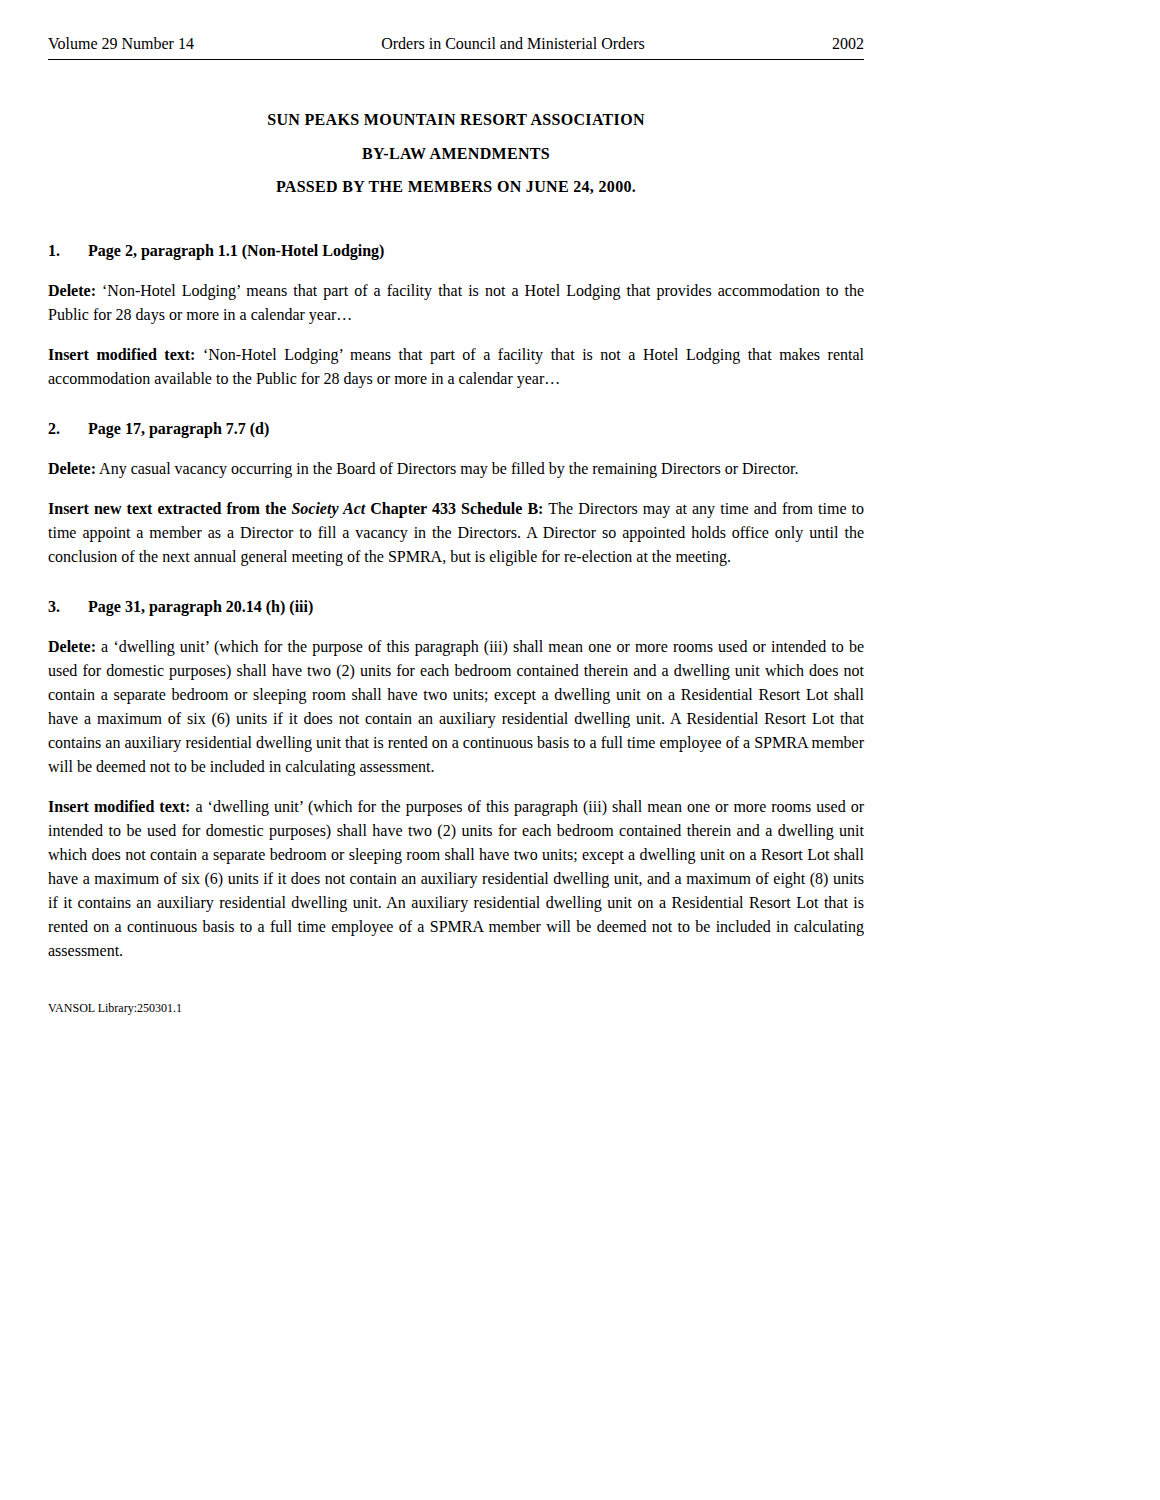Volume 29 Number 14 Orders in Council and Ministerial Orders 2002
SUN PEAKS MOUNTAIN RESORT ASSOCIATION
BY-LAW AMENDMENTS
PASSED BY THE MEMBERS ON JUNE 24, 2000.
1. Page 2, paragraph 1.1 (Non-Hotel Lodging)
Delete: ‘Non-Hotel Lodging’ means that part of a facility that is not a Hotel Lodging that provides accommodation to the Public for 28 days or more in a calendar year…
Insert modified text: ‘Non-Hotel Lodging’ means that part of a facility that is not a Hotel Lodging that makes rental accommodation available to the Public for 28 days or more in a calendar year…
2. Page 17, paragraph 7.7 (d)
Delete: Any casual vacancy occurring in the Board of Directors may be filled by the remaining Directors or Director.
Insert new text extracted from the Society Act Chapter 433 Schedule B: The Directors may at any time and from time to time appoint a member as a Director to fill a vacancy in the Directors. A Director so appointed holds office only until the conclusion of the next annual general meeting of the SPMRA, but is eligible for re-election at the meeting.
3. Page 31, paragraph 20.14 (h) (iii)
Delete: a ‘dwelling unit’ (which for the purpose of this paragraph (iii) shall mean one or more rooms used or intended to be used for domestic purposes) shall have two (2) units for each bedroom contained therein and a dwelling unit which does not contain a separate bedroom or sleeping room shall have two units; except a dwelling unit on a Residential Resort Lot shall have a maximum of six (6) units if it does not contain an auxiliary residential dwelling unit. A Residential Resort Lot that contains an auxiliary residential dwelling unit that is rented on a continuous basis to a full time employee of a SPMRA member will be deemed not to be included in calculating assessment.
Insert modified text: a ‘dwelling unit’ (which for the purposes of this paragraph (iii) shall mean one or more rooms used or intended to be used for domestic purposes) shall have two (2) units for each bedroom contained therein and a dwelling unit which does not contain a separate bedroom or sleeping room shall have two units; except a dwelling unit on a Resort Lot shall have a maximum of six (6) units if it does not contain an auxiliary residential dwelling unit, and a maximum of eight (8) units if it contains an auxiliary residential dwelling unit. An auxiliary residential dwelling unit on a Residential Resort Lot that is rented on a continuous basis to a full time employee of a SPMRA member will be deemed not to be included in calculating assessment.
VANSOL Library:250301.1